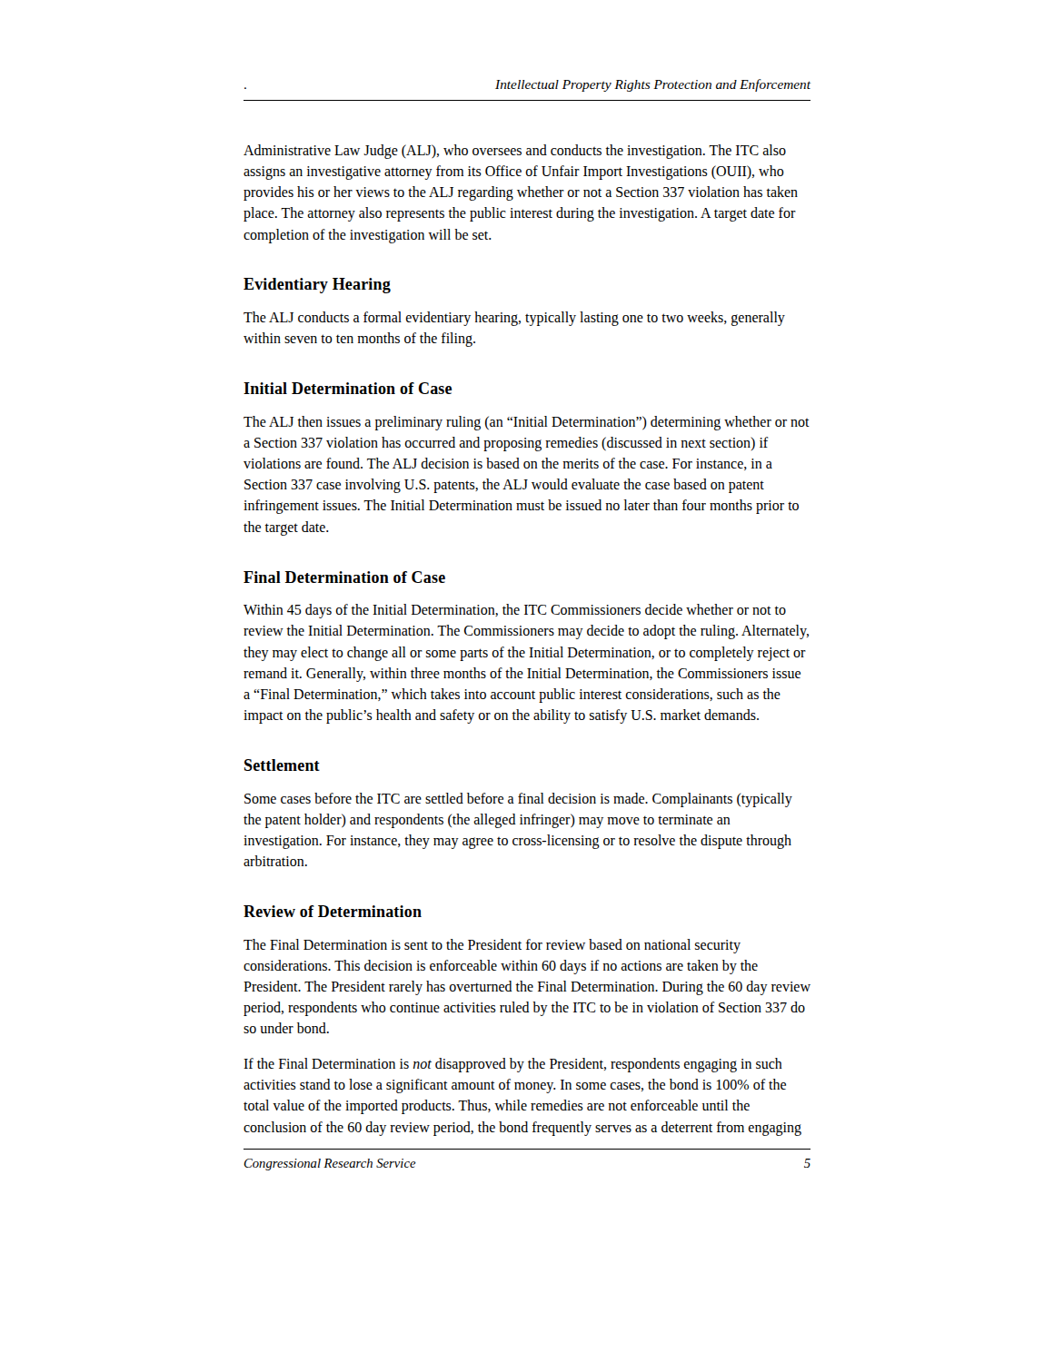. Intellectual Property Rights Protection and Enforcement
Administrative Law Judge (ALJ), who oversees and conducts the investigation. The ITC also assigns an investigative attorney from its Office of Unfair Import Investigations (OUII), who provides his or her views to the ALJ regarding whether or not a Section 337 violation has taken place. The attorney also represents the public interest during the investigation. A target date for completion of the investigation will be set.
Evidentiary Hearing
The ALJ conducts a formal evidentiary hearing, typically lasting one to two weeks, generally within seven to ten months of the filing.
Initial Determination of Case
The ALJ then issues a preliminary ruling (an “Initial Determination”) determining whether or not a Section 337 violation has occurred and proposing remedies (discussed in next section) if violations are found. The ALJ decision is based on the merits of the case. For instance, in a Section 337 case involving U.S. patents, the ALJ would evaluate the case based on patent infringement issues. The Initial Determination must be issued no later than four months prior to the target date.
Final Determination of Case
Within 45 days of the Initial Determination, the ITC Commissioners decide whether or not to review the Initial Determination. The Commissioners may decide to adopt the ruling. Alternately, they may elect to change all or some parts of the Initial Determination, or to completely reject or remand it. Generally, within three months of the Initial Determination, the Commissioners issue a “Final Determination,” which takes into account public interest considerations, such as the impact on the public’s health and safety or on the ability to satisfy U.S. market demands.
Settlement
Some cases before the ITC are settled before a final decision is made. Complainants (typically the patent holder) and respondents (the alleged infringer) may move to terminate an investigation. For instance, they may agree to cross-licensing or to resolve the dispute through arbitration.
Review of Determination
The Final Determination is sent to the President for review based on national security considerations. This decision is enforceable within 60 days if no actions are taken by the President. The President rarely has overturned the Final Determination. During the 60 day review period, respondents who continue activities ruled by the ITC to be in violation of Section 337 do so under bond.
If the Final Determination is not disapproved by the President, respondents engaging in such activities stand to lose a significant amount of money. In some cases, the bond is 100% of the total value of the imported products. Thus, while remedies are not enforceable until the conclusion of the 60 day review period, the bond frequently serves as a deterrent from engaging
Congressional Research Service 5